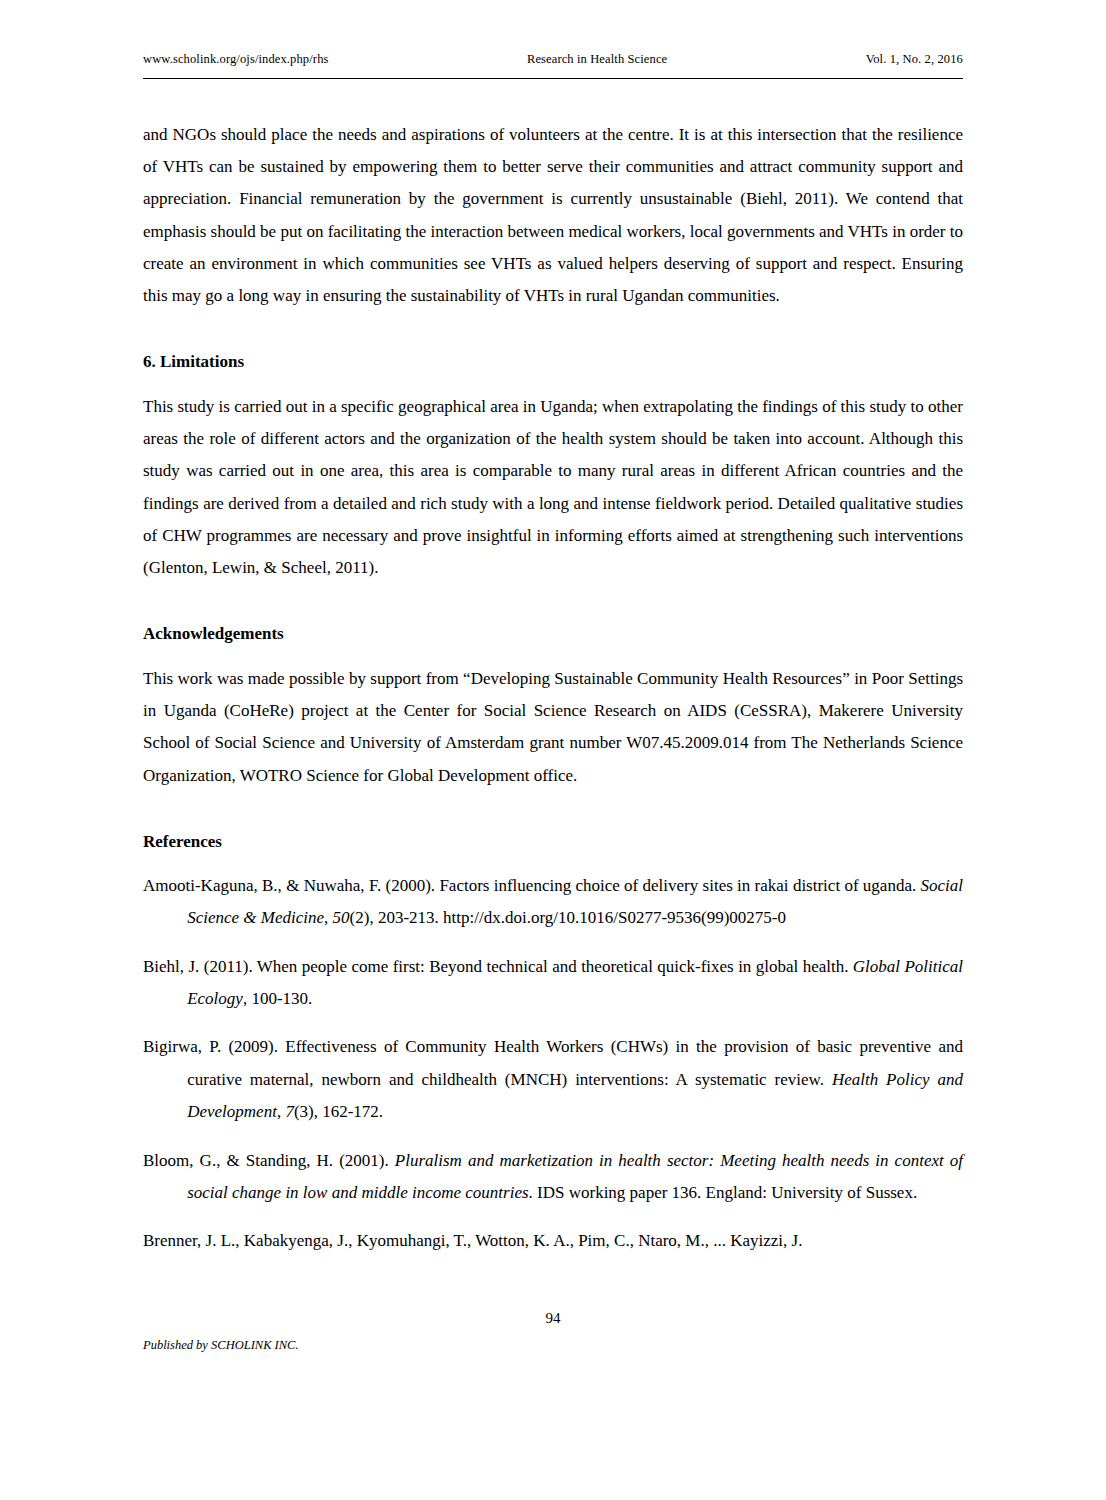www.scholink.org/ojs/index.php/rhs Research in Health Science Vol. 1, No. 2, 2016
and NGOs should place the needs and aspirations of volunteers at the centre. It is at this intersection that the resilience of VHTs can be sustained by empowering them to better serve their communities and attract community support and appreciation. Financial remuneration by the government is currently unsustainable (Biehl, 2011). We contend that emphasis should be put on facilitating the interaction between medical workers, local governments and VHTs in order to create an environment in which communities see VHTs as valued helpers deserving of support and respect. Ensuring this may go a long way in ensuring the sustainability of VHTs in rural Ugandan communities.
6. Limitations
This study is carried out in a specific geographical area in Uganda; when extrapolating the findings of this study to other areas the role of different actors and the organization of the health system should be taken into account. Although this study was carried out in one area, this area is comparable to many rural areas in different African countries and the findings are derived from a detailed and rich study with a long and intense fieldwork period. Detailed qualitative studies of CHW programmes are necessary and prove insightful in informing efforts aimed at strengthening such interventions (Glenton, Lewin, & Scheel, 2011).
Acknowledgements
This work was made possible by support from “Developing Sustainable Community Health Resources” in Poor Settings in Uganda (CoHeRe) project at the Center for Social Science Research on AIDS (CeSSRA), Makerere University School of Social Science and University of Amsterdam grant number W07.45.2009.014 from The Netherlands Science Organization, WOTRO Science for Global Development office.
References
Amooti-Kaguna, B., & Nuwaha, F. (2000). Factors influencing choice of delivery sites in rakai district of uganda. Social Science & Medicine, 50(2), 203-213. http://dx.doi.org/10.1016/S0277-9536(99)00275-0
Biehl, J. (2011). When people come first: Beyond technical and theoretical quick-fixes in global health. Global Political Ecology, 100-130.
Bigirwa, P. (2009). Effectiveness of Community Health Workers (CHWs) in the provision of basic preventive and curative maternal, newborn and childhealth (MNCH) interventions: A systematic review. Health Policy and Development, 7(3), 162-172.
Bloom, G., & Standing, H. (2001). Pluralism and marketization in health sector: Meeting health needs in context of social change in low and middle income countries. IDS working paper 136. England: University of Sussex.
Brenner, J. L., Kabakyenga, J., Kyomuhangi, T., Wotton, K. A., Pim, C., Ntaro, M., ... Kayizzi, J.
94
Published by SCHOLINK INC.